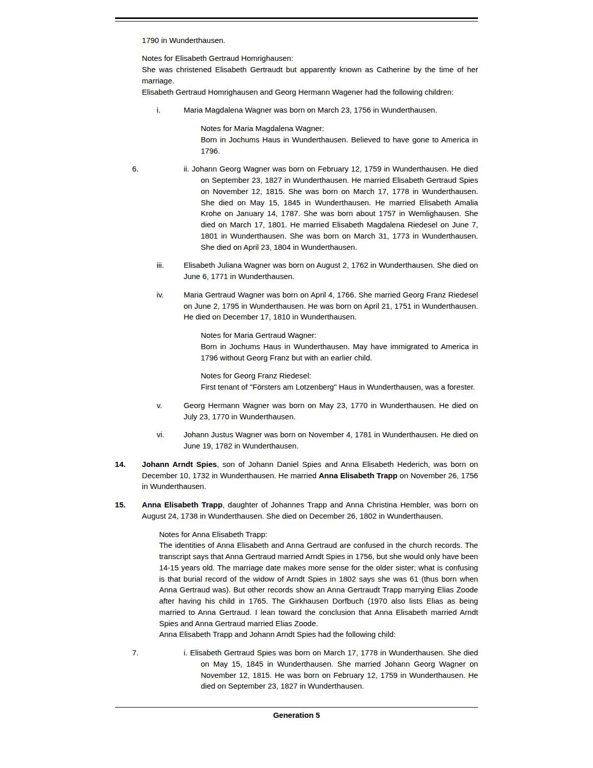1790 in Wunderthausen.
Notes for Elisabeth Gertraud Homrighausen:
She was christened Elisabeth Gertraudt but apparently known as Catherine by the time of her marriage.
Elisabeth Gertraud Homrighausen and Georg Hermann Wagener had the following children:
i.
Maria Magdalena Wagner was born on March 23, 1756 in Wunderthausen.
Notes for Maria Magdalena Wagner:
Born in Jochums Haus in Wunderthausen. Believed to have gone to America in 1796.
6.
ii. Johann Georg Wagner was born on February 12, 1759 in Wunderthausen. He died on September 23, 1827 in Wunderthausen. He married Elisabeth Gertraud Spies on November 12, 1815. She was born on March 17, 1778 in Wunderthausen. She died on May 15, 1845 in Wunderthausen. He married Elisabeth Amalia Krohe on January 14, 1787. She was born about 1757 in Wemlighausen. She died on March 17, 1801. He married Elisabeth Magdalena Riedesel on June 7, 1801 in Wunderthausen. She was born on March 31, 1773 in Wunderthausen. She died on April 23, 1804 in Wunderthausen.
iii.
Elisabeth Juliana Wagner was born on August 2, 1762 in Wunderthausen. She died on June 6, 1771 in Wunderthausen.
iv.
Maria Gertraud Wagner was born on April 4, 1766. She married Georg Franz Riedesel on June 2, 1795 in Wunderthausen. He was born on April 21, 1751 in Wunderthausen. He died on December 17, 1810 in Wunderthausen.
Notes for Maria Gertraud Wagner:
Born in Jochums Haus in Wunderthausen. May have immigrated to America in 1796 without Georg Franz but with an earlier child.
Notes for Georg Franz Riedesel:
First tenant of "Försters am Lotzenberg" Haus in Wunderthausen, was a forester.
v.
Georg Hermann Wagner was born on May 23, 1770 in Wunderthausen. He died on July 23, 1770 in Wunderthausen.
vi.
Johann Justus Wagner was born on November 4, 1781 in Wunderthausen. He died on June 19, 1782 in Wunderthausen.
14.
Johann Arndt Spies, son of Johann Daniel Spies and Anna Elisabeth Hederich, was born on December 10, 1732 in Wunderthausen. He married Anna Elisabeth Trapp on November 26, 1756 in Wunderthausen.
15.
Anna Elisabeth Trapp, daughter of Johannes Trapp and Anna Christina Hembler, was born on August 24, 1738 in Wunderthausen. She died on December 26, 1802 in Wunderthausen.
Notes for Anna Elisabeth Trapp:
The identities of Anna Elisabeth and Anna Gertraud are confused in the church records. The transcript says that Anna Gertraud married Arndt Spies in 1756, but she would only have been 14-15 years old. The marriage date makes more sense for the older sister; what is confusing is that burial record of the widow of Arndt Spies in 1802 says she was 61 (thus born when Anna Gertraud was). But other records show an Anna Gertraudt Trapp marrying Elias Zoode after having his child in 1765. The Girkhausen Dorfbuch (1970 also lists Elias as being married to Anna Gertraud. I lean toward the conclusion that Anna Elisabeth married Arndt Spies and Anna Gertraud married Elias Zoode.
Anna Elisabeth Trapp and Johann Arndt Spies had the following child:
7.
i. Elisabeth Gertraud Spies was born on March 17, 1778 in Wunderthausen. She died on May 15, 1845 in Wunderthausen. She married Johann Georg Wagner on November 12, 1815. He was born on February 12, 1759 in Wunderthausen. He died on September 23, 1827 in Wunderthausen.
Generation 5